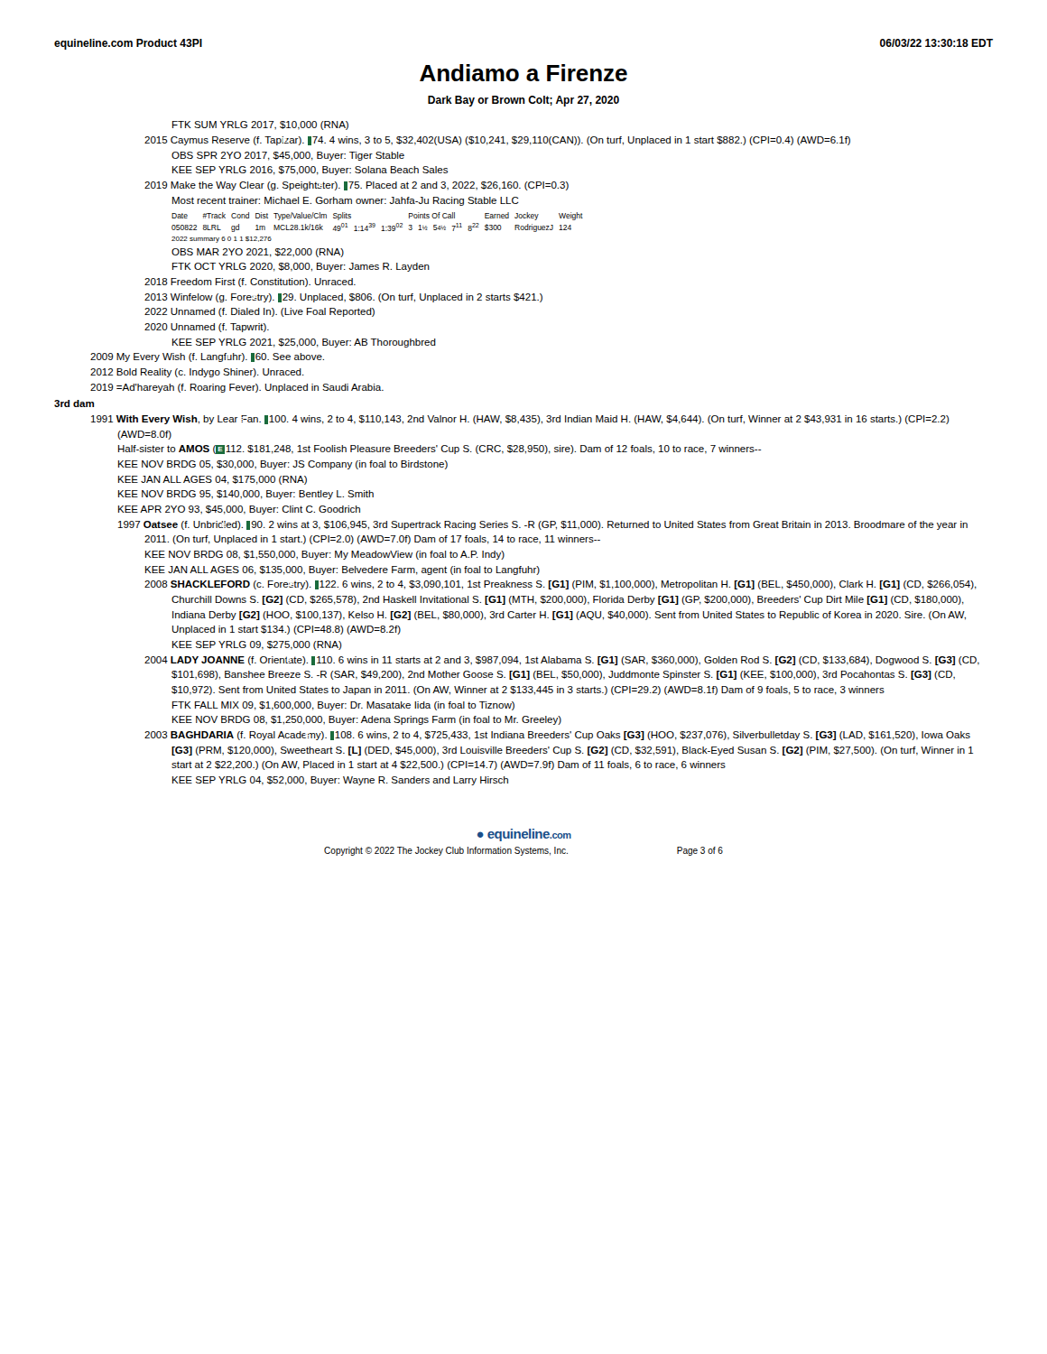equineline.com Product 43PI 06/03/22 13:30:18 EDT
Andiamo a Firenze
Dark Bay or Brown Colt; Apr 27, 2020
FTK SUM YRLG 2017, $10,000 (RNA)
2015 Caymus Reserve (f. Tapizar). E74. 4 wins, 3 to 5, $32,402(USA) ($10,241, $29,110(CAN)). (On turf, Unplaced in 1 start $882.) (CPI=0.4) (AWD=6.1f)
OBS SPR 2YO 2017, $45,000, Buyer: Tiger Stable
KEE SEP YRLG 2016, $75,000, Buyer: Solana Beach Sales
2019 Make the Way Clear (g. Speightster). E75. Placed at 2 and 3, 2022, $26,160. (CPI=0.3)
Most recent trainer: Michael E. Gorham owner: Jahfa-Ju Racing Stable LLC
| Date | #Track | Cond | Dist | Type/Value/Clm | Splits | Points Of Call | Earned | Jockey | Weight |
| --- | --- | --- | --- | --- | --- | --- | --- | --- | --- |
| 050822 | 8LRL | gd | 1m | MCL28.1k/16k | 49 01 | 1:14 39 | 1:39 02 | 3 | 1 ½ | 5 4½ | 7 11 | 8 22 | $300 | RodriguezJ | 124 |
2022 summary 6 0 1 1 $12,276
OBS MAR 2YO 2021, $22,000 (RNA)
FTK OCT YRLG 2020, $8,000, Buyer: James R. Layden
2018 Freedom First (f. Constitution). Unraced.
2013 Winfelow (g. Forestry). E29. Unplaced, $806. (On turf, Unplaced in 2 starts $421.)
2022 Unnamed (f. Dialed In). (Live Foal Reported)
2020 Unnamed (f. Tapwrit).
KEE SEP YRLG 2021, $25,000, Buyer: AB Thoroughbred
2009 My Every Wish (f. Langfuhr). E60. See above.
2012 Bold Reality (c. Indygo Shiner). Unraced.
2019 =Ad'hareyah (f. Roaring Fever). Unplaced in Saudi Arabia.
3rd dam
1991 With Every Wish, by Lear Fan. E100. 4 wins, 2 to 4, $110,143, 2nd Valnor H. (HAW, $8,435), 3rd Indian Maid H. (HAW, $4,644). (On turf, Winner at 2 $43,931 in 16 starts.) (CPI=2.2) (AWD=8.0f)
Half-sister to AMOS (E112. $181,248, 1st Foolish Pleasure Breeders' Cup S. (CRC, $28,950), sire). Dam of 12 foals, 10 to race, 7 winners--
KEE NOV BRDG 05, $30,000, Buyer: JS Company (in foal to Birdstone)
KEE JAN ALL AGES 04, $175,000 (RNA)
KEE NOV BRDG 95, $140,000, Buyer: Bentley L. Smith
KEE APR 2YO 93, $45,000, Buyer: Clint C. Goodrich
1997 Oatsee (f. Unbridled). E90. 2 wins at 3, $106,945, 3rd Supertrack Racing Series S. -R (GP, $11,000). Returned to United States from Great Britain in 2013. Broodmare of the year in 2011. (On turf, Unplaced in 1 start.) (CPI=2.0) (AWD=7.0f) Dam of 17 foals, 14 to race, 11 winners--
KEE NOV BRDG 08, $1,550,000, Buyer: My MeadowView (in foal to A.P. Indy)
KEE JAN ALL AGES 06, $135,000, Buyer: Belvedere Farm, agent (in foal to Langfuhr)
2008 SHACKLEFORD (c. Forestry). E122. 6 wins, 2 to 4, $3,090,101, 1st Preakness S. [G1] (PIM, $1,100,000), Metropolitan H. [G1] (BEL, $450,000), Clark H. [G1] (CD, $266,054), Churchill Downs S. [G2] (CD, $265,578), 2nd Haskell Invitational S. [G1] (MTH, $200,000), Florida Derby [G1] (GP, $200,000), Breeders' Cup Dirt Mile [G1] (CD, $180,000), Indiana Derby [G2] (HOO, $100,137), Kelso H. [G2] (BEL, $80,000), 3rd Carter H. [G1] (AQU, $40,000). Sent from United States to Republic of Korea in 2020. Sire. (On AW, Unplaced in 1 start $134.) (CPI=48.8) (AWD=8.2f)
KEE SEP YRLG 09, $275,000 (RNA)
2004 LADY JOANNE (f. Orientate). E110. 6 wins in 11 starts at 2 and 3, $987,094, 1st Alabama S. [G1] (SAR, $360,000), Golden Rod S. [G2] (CD, $133,684), Dogwood S. [G3] (CD, $101,698), Banshee Breeze S. -R (SAR, $49,200), 2nd Mother Goose S. [G1] (BEL, $50,000), Juddmonte Spinster S. [G1] (KEE, $100,000), 3rd Pocahontas S. [G3] (CD, $10,972). Sent from United States to Japan in 2011. (On AW, Winner at 2 $133,445 in 3 starts.) (CPI=29.2) (AWD=8.1f) Dam of 9 foals, 5 to race, 3 winners
FTK FALL MIX 09, $1,600,000, Buyer: Dr. Masatake Iida (in foal to Tiznow)
KEE NOV BRDG 08, $1,250,000, Buyer: Adena Springs Farm (in foal to Mr. Greeley)
2003 BAGHDARIA (f. Royal Academy). E108. 6 wins, 2 to 4, $725,433, 1st Indiana Breeders' Cup Oaks [G3] (HOO, $237,076), Silverbulletday S. [G3] (LAD, $161,520), Iowa Oaks [G3] (PRM, $120,000), Sweetheart S. [L] (DED, $45,000), 3rd Louisville Breeders' Cup S. [G2] (CD, $32,591), Black-Eyed Susan S. [G2] (PIM, $27,500). (On turf, Winner in 1 start at 2 $22,200.) (On AW, Placed in 1 start at 4 $22,500.) (CPI=14.7) (AWD=7.9f) Dam of 11 foals, 6 to race, 6 winners
KEE SEP YRLG 04, $52,000, Buyer: Wayne R. Sanders and Larry Hirsch
● equineline.com
Copyright © 2022 The Jockey Club Information Systems, Inc. Page 3 of 6